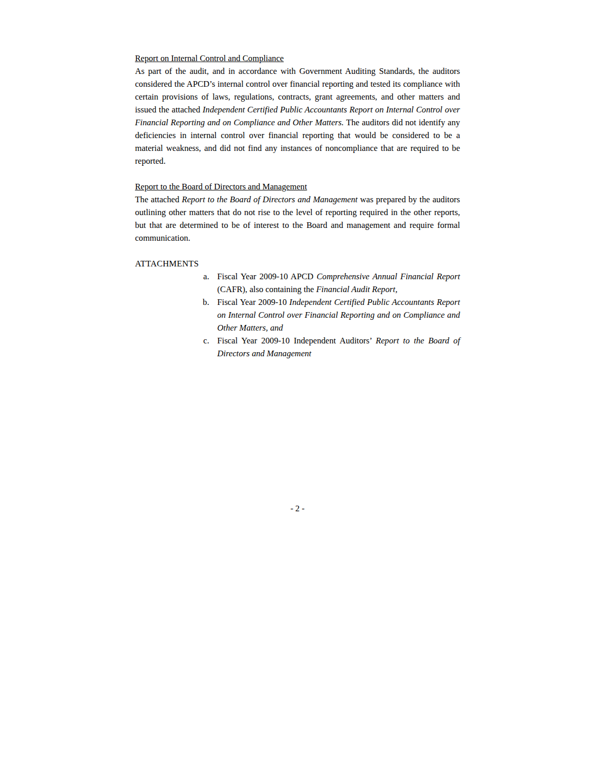Report on Internal Control and Compliance
As part of the audit, and in accordance with Government Auditing Standards, the auditors considered the APCD’s internal control over financial reporting and tested its compliance with certain provisions of laws, regulations, contracts, grant agreements, and other matters and issued the attached Independent Certified Public Accountants Report on Internal Control over Financial Reporting and on Compliance and Other Matters. The auditors did not identify any deficiencies in internal control over financial reporting that would be considered to be a material weakness, and did not find any instances of noncompliance that are required to be reported.
Report to the Board of Directors and Management
The attached Report to the Board of Directors and Management was prepared by the auditors outlining other matters that do not rise to the level of reporting required in the other reports, but that are determined to be of interest to the Board and management and require formal communication.
ATTACHMENTS
Fiscal Year 2009-10 APCD Comprehensive Annual Financial Report (CAFR), also containing the Financial Audit Report,
Fiscal Year 2009-10 Independent Certified Public Accountants Report on Internal Control over Financial Reporting and on Compliance and Other Matters, and
Fiscal Year 2009-10 Independent Auditors’ Report to the Board of Directors and Management
- 2 -